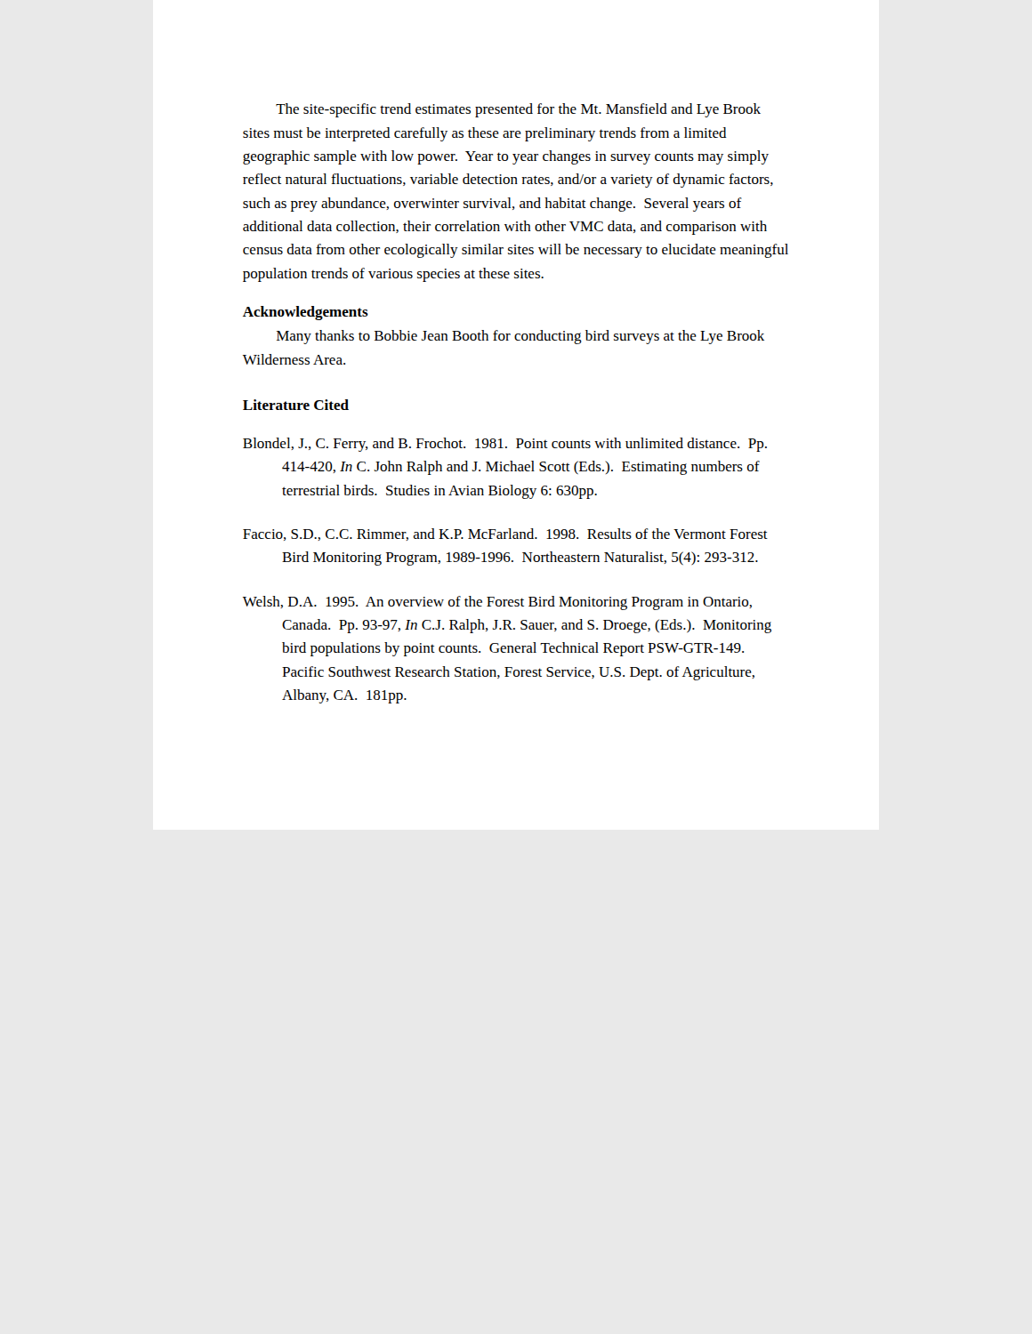The site-specific trend estimates presented for the Mt. Mansfield and Lye Brook sites must be interpreted carefully as these are preliminary trends from a limited geographic sample with low power. Year to year changes in survey counts may simply reflect natural fluctuations, variable detection rates, and/or a variety of dynamic factors, such as prey abundance, overwinter survival, and habitat change. Several years of additional data collection, their correlation with other VMC data, and comparison with census data from other ecologically similar sites will be necessary to elucidate meaningful population trends of various species at these sites.
Acknowledgements
Many thanks to Bobbie Jean Booth for conducting bird surveys at the Lye Brook Wilderness Area.
Literature Cited
Blondel, J., C. Ferry, and B. Frochot. 1981. Point counts with unlimited distance. Pp. 414-420, In C. John Ralph and J. Michael Scott (Eds.). Estimating numbers of terrestrial birds. Studies in Avian Biology 6: 630pp.
Faccio, S.D., C.C. Rimmer, and K.P. McFarland. 1998. Results of the Vermont Forest Bird Monitoring Program, 1989-1996. Northeastern Naturalist, 5(4): 293-312.
Welsh, D.A. 1995. An overview of the Forest Bird Monitoring Program in Ontario, Canada. Pp. 93-97, In C.J. Ralph, J.R. Sauer, and S. Droege, (Eds.). Monitoring bird populations by point counts. General Technical Report PSW-GTR-149. Pacific Southwest Research Station, Forest Service, U.S. Dept. of Agriculture, Albany, CA. 181pp.